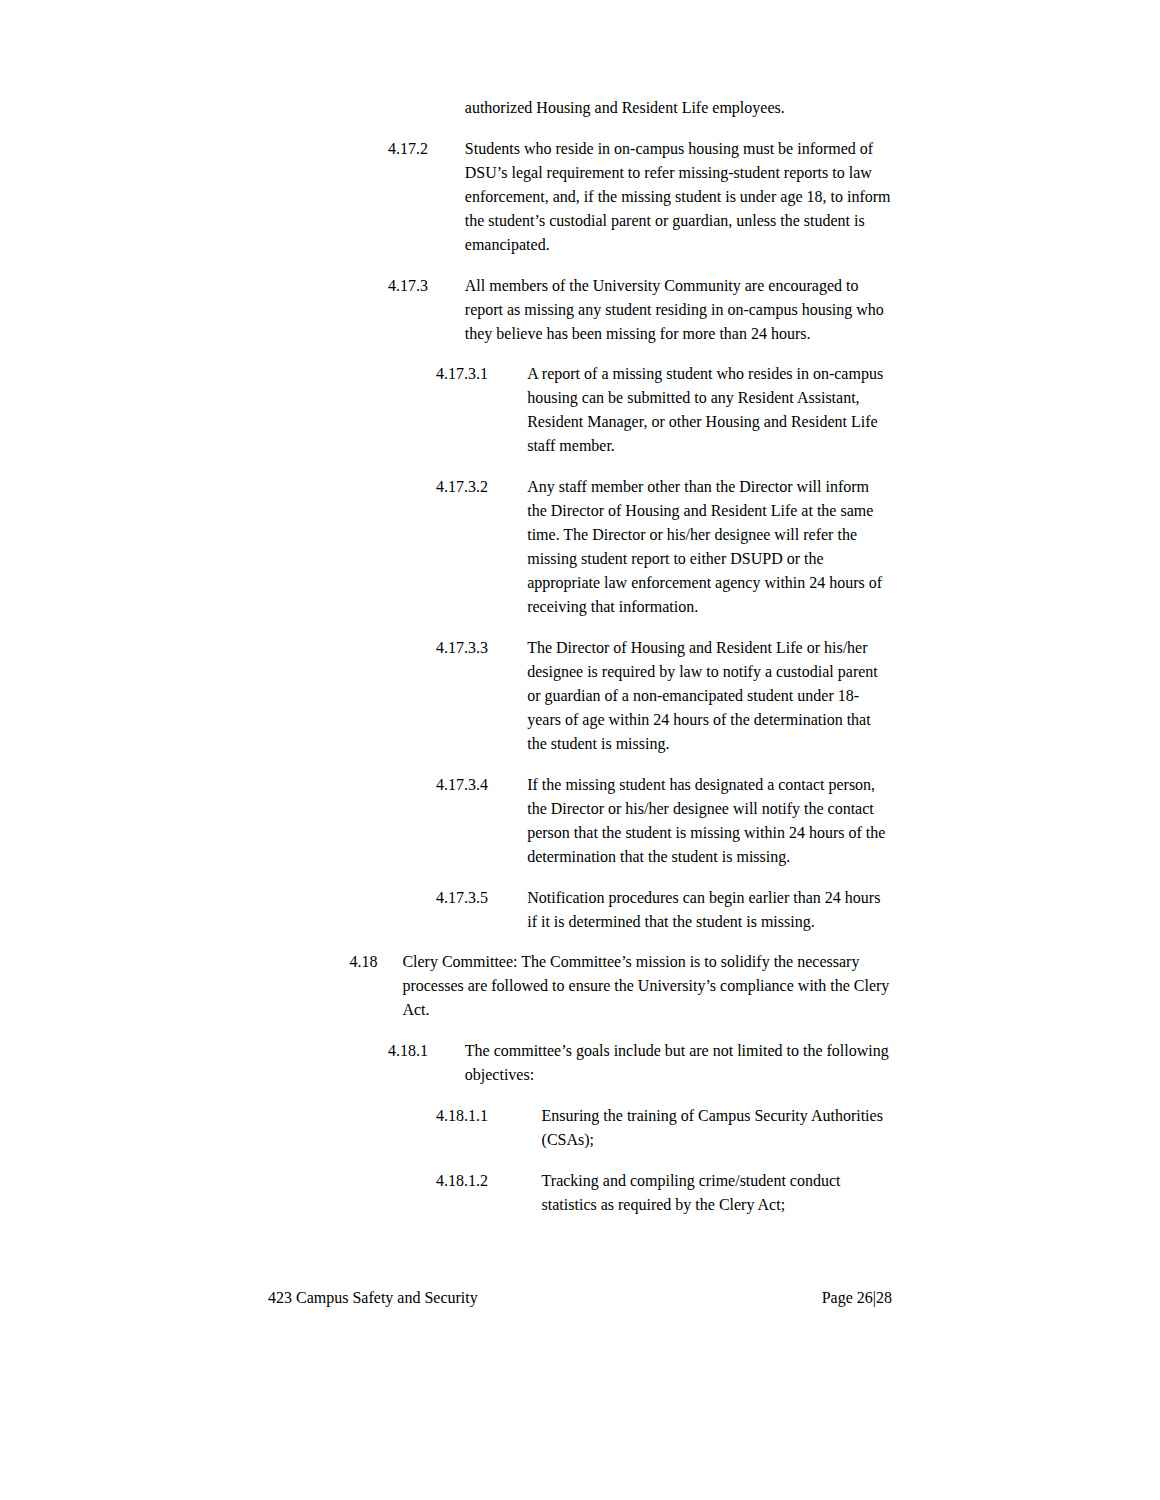authorized Housing and Resident Life employees.
4.17.2
Students who reside in on-campus housing must be informed of DSU’s legal requirement to refer missing-student reports to law enforcement, and, if the missing student is under age 18, to inform the student’s custodial parent or guardian, unless the student is emancipated.
4.17.3
All members of the University Community are encouraged to report as missing any student residing in on-campus housing who they believe has been missing for more than 24 hours.
4.17.3.1
A report of a missing student who resides in on-campus housing can be submitted to any Resident Assistant, Resident Manager, or other Housing and Resident Life staff member.
4.17.3.2
Any staff member other than the Director will inform the Director of Housing and Resident Life at the same time. The Director or his/her designee will refer the missing student report to either DSUPD or the appropriate law enforcement agency within 24 hours of receiving that information.
4.17.3.3
The Director of Housing and Resident Life or his/her designee is required by law to notify a custodial parent or guardian of a non-emancipated student under 18-years of age within 24 hours of the determination that the student is missing.
4.17.3.4
If the missing student has designated a contact person, the Director or his/her designee will notify the contact person that the student is missing within 24 hours of the determination that the student is missing.
4.17.3.5
Notification procedures can begin earlier than 24 hours if it is determined that the student is missing.
4.18
Clery Committee: The Committee’s mission is to solidify the necessary processes are followed to ensure the University’s compliance with the Clery Act.
4.18.1
The committee’s goals include but are not limited to the following objectives:
4.18.1.1
Ensuring the training of Campus Security Authorities (CSAs);
4.18.1.2
Tracking and compiling crime/student conduct statistics as required by the Clery Act;
423 Campus Safety and Security
Page 26|28